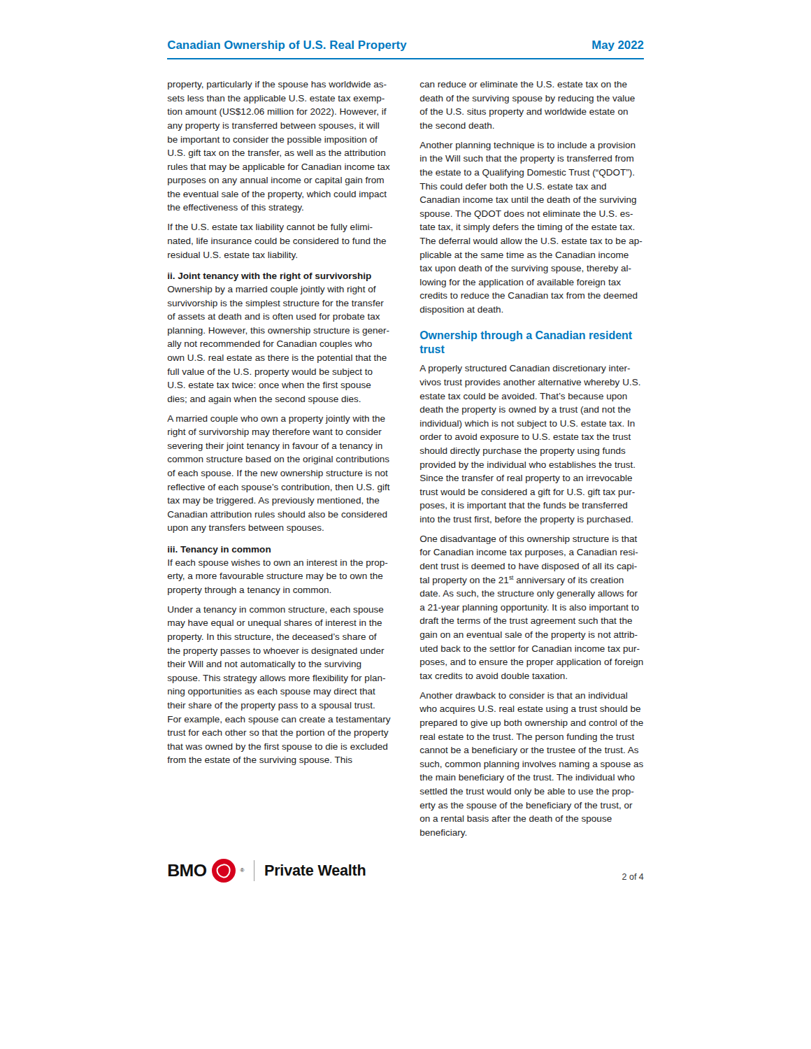Canadian Ownership of U.S. Real Property
May 2022
property, particularly if the spouse has worldwide assets less than the applicable U.S. estate tax exemption amount (US$12.06 million for 2022). However, if any property is transferred between spouses, it will be important to consider the possible imposition of U.S. gift tax on the transfer, as well as the attribution rules that may be applicable for Canadian income tax purposes on any annual income or capital gain from the eventual sale of the property, which could impact the effectiveness of this strategy.
If the U.S. estate tax liability cannot be fully eliminated, life insurance could be considered to fund the residual U.S. estate tax liability.
ii. Joint tenancy with the right of survivorship
Ownership by a married couple jointly with right of survivorship is the simplest structure for the transfer of assets at death and is often used for probate tax planning. However, this ownership structure is generally not recommended for Canadian couples who own U.S. real estate as there is the potential that the full value of the U.S. property would be subject to U.S. estate tax twice: once when the first spouse dies; and again when the second spouse dies.
A married couple who own a property jointly with the right of survivorship may therefore want to consider severing their joint tenancy in favour of a tenancy in common structure based on the original contributions of each spouse. If the new ownership structure is not reflective of each spouse’s contribution, then U.S. gift tax may be triggered. As previously mentioned, the Canadian attribution rules should also be considered upon any transfers between spouses.
iii. Tenancy in common
If each spouse wishes to own an interest in the property, a more favourable structure may be to own the property through a tenancy in common.
Under a tenancy in common structure, each spouse may have equal or unequal shares of interest in the property. In this structure, the deceased’s share of the property passes to whoever is designated under their Will and not automatically to the surviving spouse. This strategy allows more flexibility for planning opportunities as each spouse may direct that their share of the property pass to a spousal trust. For example, each spouse can create a testamentary trust for each other so that the portion of the property that was owned by the first spouse to die is excluded from the estate of the surviving spouse. This
can reduce or eliminate the U.S. estate tax on the death of the surviving spouse by reducing the value of the U.S. situs property and worldwide estate on the second death.
Another planning technique is to include a provision in the Will such that the property is transferred from the estate to a Qualifying Domestic Trust (“QDOT”). This could defer both the U.S. estate tax and Canadian income tax until the death of the surviving spouse. The QDOT does not eliminate the U.S. estate tax, it simply defers the timing of the estate tax. The deferral would allow the U.S. estate tax to be applicable at the same time as the Canadian income tax upon death of the surviving spouse, thereby allowing for the application of available foreign tax credits to reduce the Canadian tax from the deemed disposition at death.
Ownership through a Canadian resident trust
A properly structured Canadian discretionary inter-vivos trust provides another alternative whereby U.S. estate tax could be avoided. That’s because upon death the property is owned by a trust (and not the individual) which is not subject to U.S. estate tax. In order to avoid exposure to U.S. estate tax the trust should directly purchase the property using funds provided by the individual who establishes the trust. Since the transfer of real property to an irrevocable trust would be considered a gift for U.S. gift tax purposes, it is important that the funds be transferred into the trust first, before the property is purchased.
One disadvantage of this ownership structure is that for Canadian income tax purposes, a Canadian resident trust is deemed to have disposed of all its capital property on the 21st anniversary of its creation date. As such, the structure only generally allows for a 21-year planning opportunity. It is also important to draft the terms of the trust agreement such that the gain on an eventual sale of the property is not attributed back to the settlor for Canadian income tax purposes, and to ensure the proper application of foreign tax credits to avoid double taxation.
Another drawback to consider is that an individual who acquires U.S. real estate using a trust should be prepared to give up both ownership and control of the real estate to the trust. The person funding the trust cannot be a beneficiary or the trustee of the trust. As such, common planning involves naming a spouse as the main beneficiary of the trust. The individual who settled the trust would only be able to use the property as the spouse of the beneficiary of the trust, or on a rental basis after the death of the spouse beneficiary.
BMO ®
Private Wealth
2 of 4